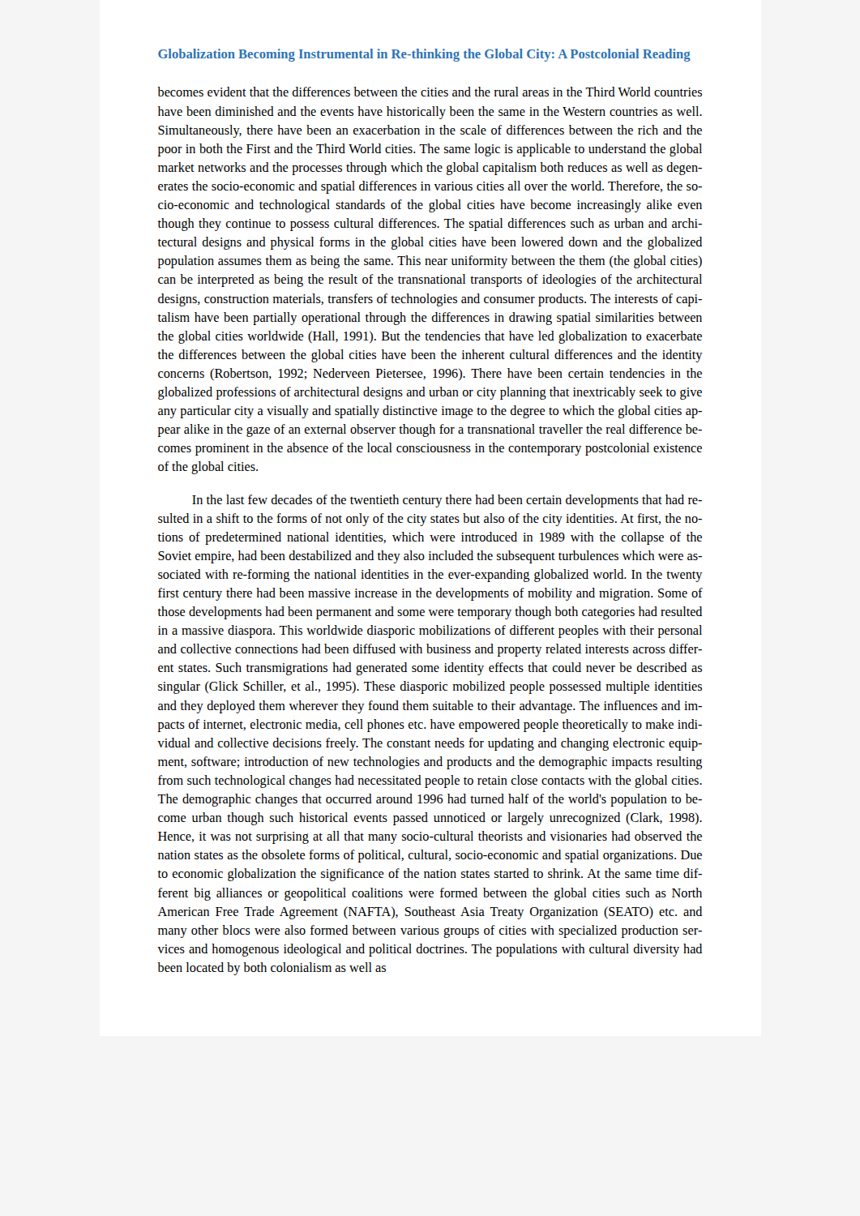Globalization Becoming Instrumental in Re-thinking the Global City: A Postcolonial Reading
becomes evident that the differences between the cities and the rural areas in the Third World countries have been diminished and the events have historically been the same in the Western countries as well. Simultaneously, there have been an exacerbation in the scale of differences between the rich and the poor in both the First and the Third World cities. The same logic is applicable to understand the global market networks and the processes through which the global capitalism both reduces as well as degenerates the socio-economic and spatial differences in various cities all over the world. Therefore, the socio-economic and technological standards of the global cities have become increasingly alike even though they continue to possess cultural differences. The spatial differences such as urban and architectural designs and physical forms in the global cities have been lowered down and the globalized population assumes them as being the same. This near uniformity between the them (the global cities) can be interpreted as being the result of the transnational transports of ideologies of the architectural designs, construction materials, transfers of technologies and consumer products. The interests of capitalism have been partially operational through the differences in drawing spatial similarities between the global cities worldwide (Hall, 1991). But the tendencies that have led globalization to exacerbate the differences between the global cities have been the inherent cultural differences and the identity concerns (Robertson, 1992; Nederveen Pietersee, 1996). There have been certain tendencies in the globalized professions of architectural designs and urban or city planning that inextricably seek to give any particular city a visually and spatially distinctive image to the degree to which the global cities appear alike in the gaze of an external observer though for a transnational traveller the real difference becomes prominent in the absence of the local consciousness in the contemporary postcolonial existence of the global cities.
In the last few decades of the twentieth century there had been certain developments that had resulted in a shift to the forms of not only of the city states but also of the city identities. At first, the notions of predetermined national identities, which were introduced in 1989 with the collapse of the Soviet empire, had been destabilized and they also included the subsequent turbulences which were associated with re-forming the national identities in the ever-expanding globalized world. In the twenty first century there had been massive increase in the developments of mobility and migration. Some of those developments had been permanent and some were temporary though both categories had resulted in a massive diaspora. This worldwide diasporic mobilizations of different peoples with their personal and collective connections had been diffused with business and property related interests across different states. Such transmigrations had generated some identity effects that could never be described as singular (Glick Schiller, et al., 1995). These diasporic mobilized people possessed multiple identities and they deployed them wherever they found them suitable to their advantage. The influences and impacts of internet, electronic media, cell phones etc. have empowered people theoretically to make individual and collective decisions freely. The constant needs for updating and changing electronic equipment, software; introduction of new technologies and products and the demographic impacts resulting from such technological changes had necessitated people to retain close contacts with the global cities. The demographic changes that occurred around 1996 had turned half of the world's population to become urban though such historical events passed unnoticed or largely unrecognized (Clark, 1998). Hence, it was not surprising at all that many socio-cultural theorists and visionaries had observed the nation states as the obsolete forms of political, cultural, socio-economic and spatial organizations. Due to economic globalization the significance of the nation states started to shrink. At the same time different big alliances or geopolitical coalitions were formed between the global cities such as North American Free Trade Agreement (NAFTA), Southeast Asia Treaty Organization (SEATO) etc. and many other blocs were also formed between various groups of cities with specialized production services and homogenous ideological and political doctrines. The populations with cultural diversity had been located by both colonialism as well as